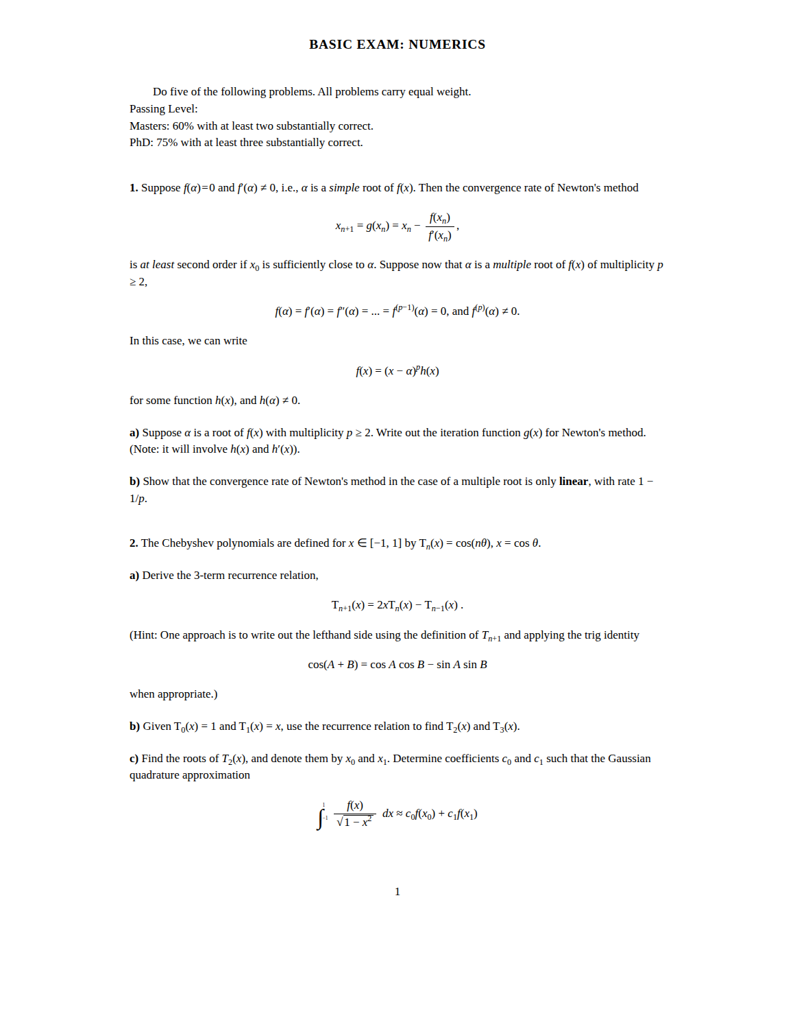BASIC EXAM: NUMERICS
Do five of the following problems. All problems carry equal weight.
Passing Level:
Masters: 60% with at least two substantially correct.
PhD: 75% with at least three substantially correct.
1. Suppose f(α) = 0 and f′(α) ≠ 0, i.e., α is a simple root of f(x). Then the convergence rate of Newton's method
xn+1 = g(xn) = xn − f(xn) f′(xn),
is at least second order if x0 is sufficiently close to α. Suppose now that α is a multiple root of f(x) of multiplicity p ≥ 2,
f(α) = f′(α) = f″(α) = ... = f(p−1)(α) = 0, and f(p)(α) ≠ 0.
In this case, we can write
f(x) = (x − α)ph(x)
for some function h(x), and h(α) ≠ 0.
a) Suppose α is a root of f(x) with multiplicity p ≥ 2. Write out the iteration function g(x) for Newton's method. (Note: it will involve h(x) and h′(x)).
b) Show that the convergence rate of Newton's method in the case of a multiple root is only linear, with rate 1 − 1/p.
2. The Chebyshev polynomials are defined for x ∈ [−1, 1] by Tn(x) = cos(nθ), x = cos θ.
a) Derive the 3-term recurrence relation,
Tn+1(x) = 2xTn(x) − Tn−1(x) .
(Hint: One approach is to write out the lefthand side using the definition of Tn+1 and applying the trig identity
cos(A + B) = cos A cos B − sin A sin B
when appropriate.)
b) Given T0(x) = 1 and T1(x) = x, use the recurrence relation to find T2(x) and T3(x).
c) Find the roots of T2(x), and denote them by x0 and x1. Determine coefficients c0 and c1 such that the Gaussian quadrature approximation
∫1
−1 f(x)√1 − x2   dx ≈ c0f(x0) + c1f(x1)
1